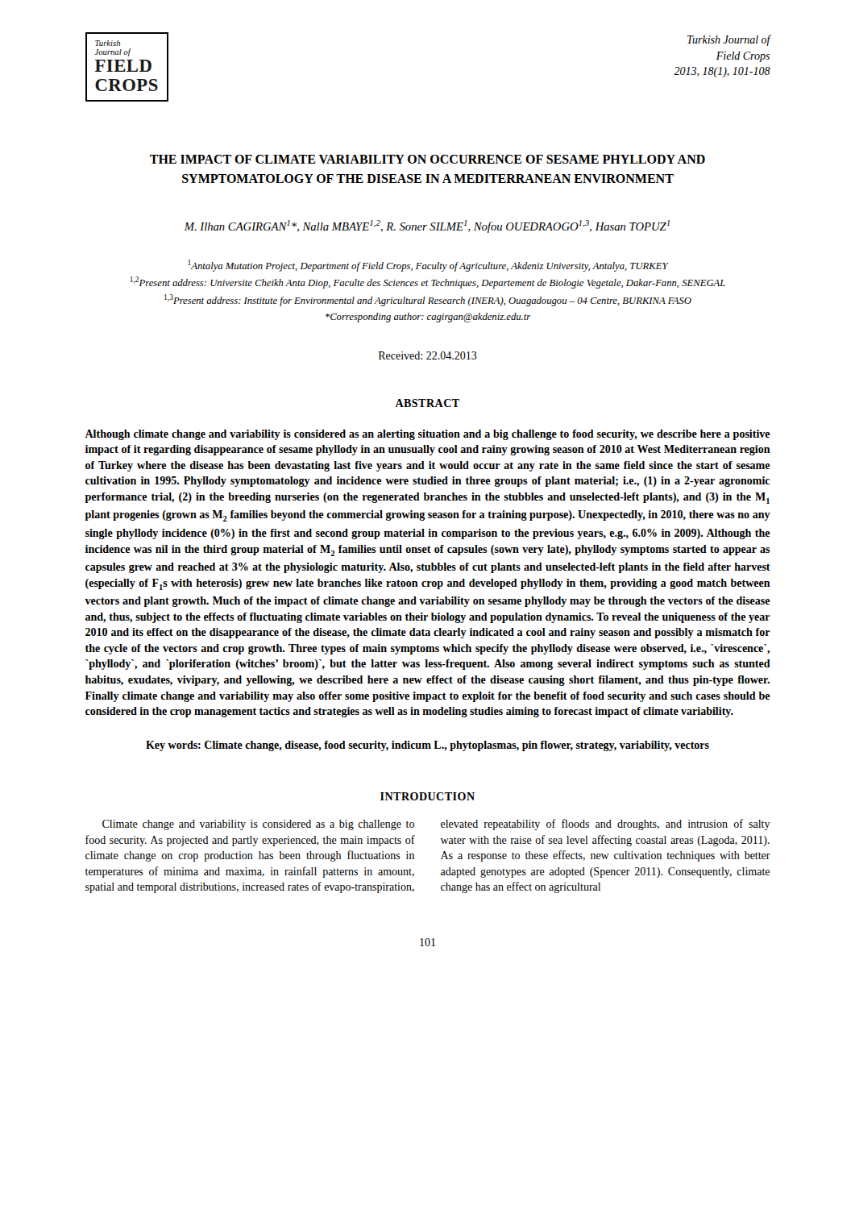Turkish Journal of FIELD CROPS
Turkish Journal of
Field Crops
2013, 18(1), 101-108
The Impact of Climate Variability on Occurrence of Sesame Phyllody and Symptomatology of the Disease in a Mediterranean Environment
M. Ilhan CAGIRGAN1*, Nalla MBAYE1,2, R. Soner SILME1, Nofou OUEDRAOGO1,3, Hasan TOPUZ1
1Antalya Mutation Project, Department of Field Crops, Faculty of Agriculture, Akdeniz University, Antalya, TURKEY
1,2Present address: Universite Cheikh Anta Diop, Faculte des Sciences et Techniques, Departement de Biologie Vegetale, Dakar-Fann, SENEGAL
1,3Present address: Institute for Environmental and Agricultural Research (INERA), Ouagadougou – 04 Centre, BURKINA FASO
*Corresponding author: cagirgan@akdeniz.edu.tr
Received: 22.04.2013
ABSTRACT
Although climate change and variability is considered as an alerting situation and a big challenge to food security, we describe here a positive impact of it regarding disappearance of sesame phyllody in an unusually cool and rainy growing season of 2010 at West Mediterranean region of Turkey where the disease has been devastating last five years and it would occur at any rate in the same field since the start of sesame cultivation in 1995. Phyllody symptomatology and incidence were studied in three groups of plant material; i.e., (1) in a 2-year agronomic performance trial, (2) in the breeding nurseries (on the regenerated branches in the stubbles and unselected-left plants), and (3) in the M1 plant progenies (grown as M2 families beyond the commercial growing season for a training purpose). Unexpectedly, in 2010, there was no any single phyllody incidence (0%) in the first and second group material in comparison to the previous years, e.g., 6.0% in 2009). Although the incidence was nil in the third group material of M2 families until onset of capsules (sown very late), phyllody symptoms started to appear as capsules grew and reached at 3% at the physiologic maturity. Also, stubbles of cut plants and unselected-left plants in the field after harvest (especially of F1s with heterosis) grew new late branches like ratoon crop and developed phyllody in them, providing a good match between vectors and plant growth. Much of the impact of climate change and variability on sesame phyllody may be through the vectors of the disease and, thus, subject to the effects of fluctuating climate variables on their biology and population dynamics. To reveal the uniqueness of the year 2010 and its effect on the disappearance of the disease, the climate data clearly indicated a cool and rainy season and possibly a mismatch for the cycle of the vectors and crop growth. Three types of main symptoms which specify the phyllody disease were observed, i.e., `virescence`, `phyllody`, and `ploriferation (witches’ broom)`, but the latter was less-frequent. Also among several indirect symptoms such as stunted habitus, exudates, vivipary, and yellowing, we described here a new effect of the disease causing short filament, and thus pin-type flower. Finally climate change and variability may also offer some positive impact to exploit for the benefit of food security and such cases should be considered in the crop management tactics and strategies as well as in modeling studies aiming to forecast impact of climate variability.
Key words: Climate change, disease, food security, indicum L., phytoplasmas, pin flower, strategy, variability, vectors
INTRODUCTION
Climate change and variability is considered as a big challenge to food security. As projected and partly experienced, the main impacts of climate change on crop production has been through fluctuations in temperatures of minima and maxima, in rainfall patterns in amount, spatial and temporal distributions, increased rates of evapo-transpiration, elevated repeatability of floods and droughts, and intrusion of salty water with the raise of sea level affecting coastal areas (Lagoda, 2011). As a response to these effects, new cultivation techniques with better adapted genotypes are adopted (Spencer 2011). Consequently, climate change has an effect on agricultural
101